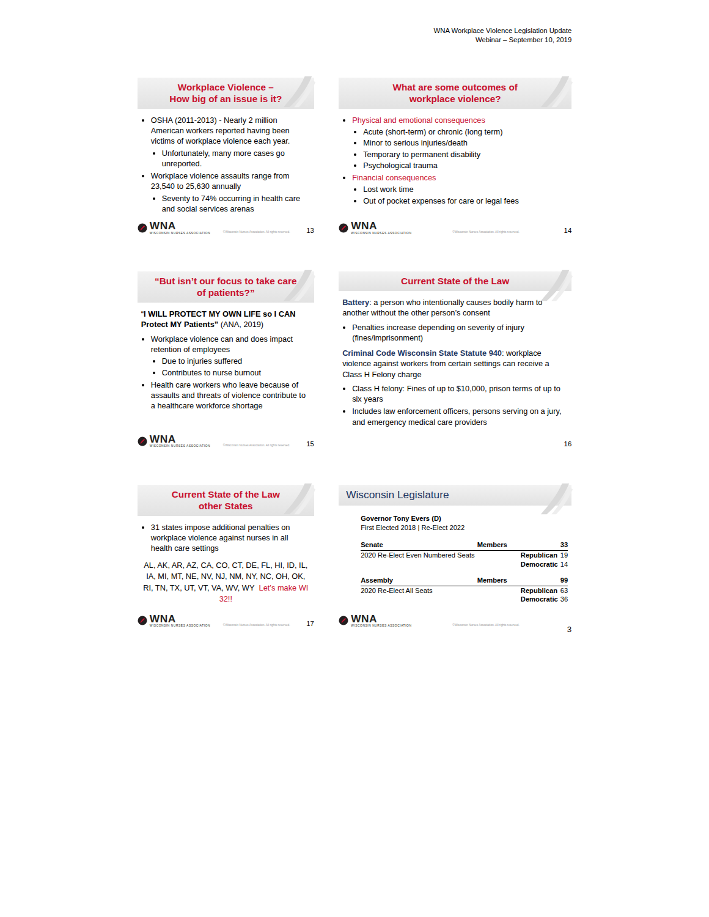WNA Workplace Violence Legislation Update
Webinar – September 10, 2019
Workplace Violence –
How big of an issue is it?
OSHA (2011-2013) - Nearly 2 million American workers reported having been victims of workplace violence each year.
Unfortunately, many more cases go unreported.
Workplace violence assaults range from 23,540 to 25,630 annually
Seventy to 74% occurring in health care and social services arenas
WNA WISCONSIN NURSES ASSOCIATION
©Wisconsin Nurses Association. All rights reserved. 13
What are some outcomes of
workplace violence?
Physical and emotional consequences
Acute (short-term) or chronic (long term)
Minor to serious injuries/death
Temporary to permanent disability
Psychological trauma
Financial consequences
Lost work time
Out of pocket expenses for care or legal fees
WNA WISCONSIN NURSES ASSOCIATION
©Wisconsin Nurses Association. All rights reserved. 14
“But isn’t our focus to take care
of patients?”
“I WILL PROTECT MY OWN LIFE so I CAN Protect MY Patients” (ANA, 2019)
Workplace violence can and does impact retention of employees
Due to injuries suffered
Contributes to nurse burnout
Health care workers who leave because of assaults and threats of violence contribute to a healthcare workforce shortage
WNA WISCONSIN NURSES ASSOCIATION
©Wisconsin Nurses Association. All rights reserved. 15
Current State of the Law
Battery: a person who intentionally causes bodily harm to another without the other person’s consent
Penalties increase depending on severity of injury (fines/imprisonment)
Criminal Code Wisconsin State Statute 940: workplace violence against workers from certain settings can receive a Class H Felony charge
Class H felony: Fines of up to $10,000, prison terms of up to six years
Includes law enforcement officers, persons serving on a jury, and emergency medical care providers
WNA WISCONSIN NURSES ASSOCIATION
©Wisconsin Nurses Association. All rights reserved. 16
Current State of the Law
other States
31 states impose additional penalties on workplace violence against nurses in all health care settings
AL, AK, AR, AZ, CA, CO, CT, DE, FL, HI, ID, IL, IA, MI, MT, NE, NV, NJ, NM, NY, NC, OH, OK, RI, TN, TX, UT, VT, VA, WV, WY Let’s make WI 32!!
WNA WISCONSIN NURSES ASSOCIATION
©Wisconsin Nurses Association. All rights reserved. 17
Wisconsin Legislature
Governor Tony Evers (D)
First Elected 2018 | Re-Elect 2022
| Senate | Members | | 33 |
| 2020 Re-Elect Even Numbered Seats | | Republican | 19 |
| | | Democratic | 14 |
| Assembly | Members | | 99 |
| 2020 Re-Elect All Seats | | Republican | 63 |
| | | Democratic | 36 |
WNA WISCONSIN NURSES ASSOCIATION
©Wisconsin Nurses Association. All rights reserved. 18
3